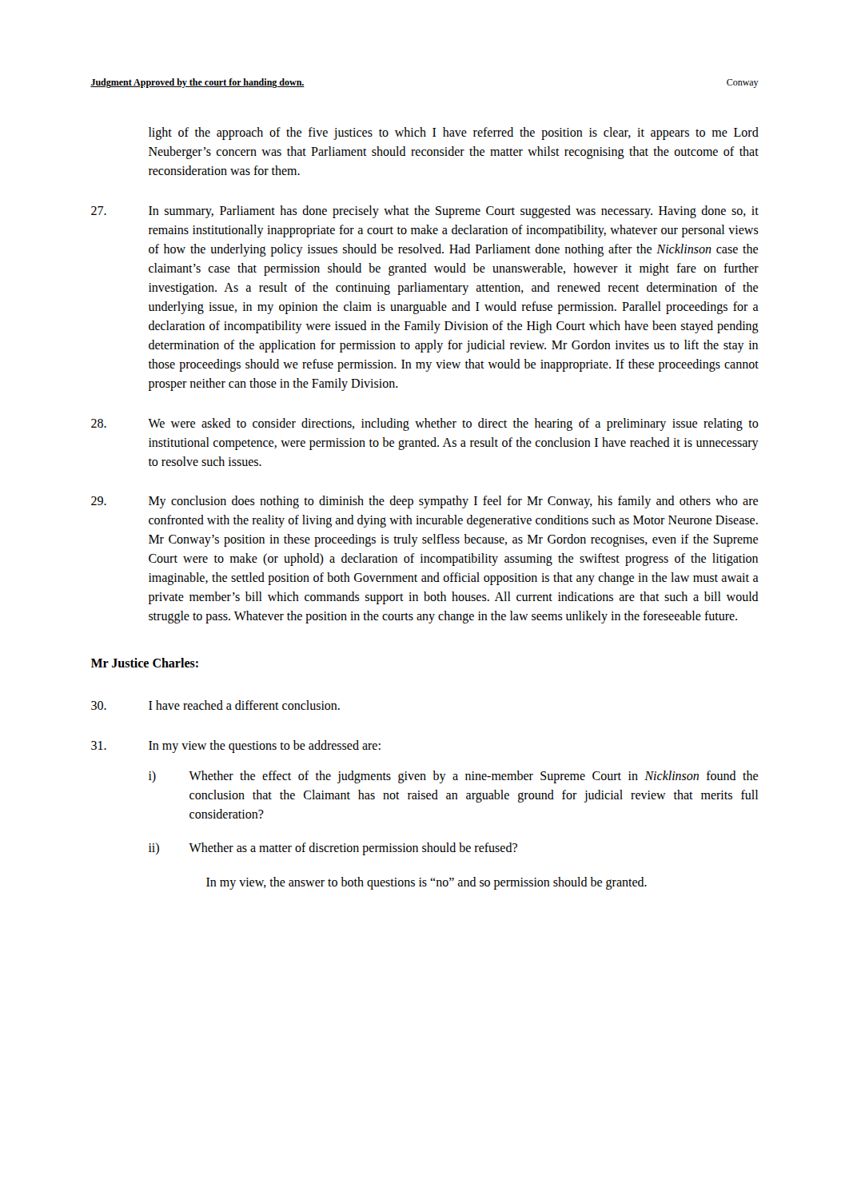Judgment Approved by the court for handing down. Conway
light of the approach of the five justices to which I have referred the position is clear, it appears to me Lord Neuberger’s concern was that Parliament should reconsider the matter whilst recognising that the outcome of that reconsideration was for them.
27. In summary, Parliament has done precisely what the Supreme Court suggested was necessary. Having done so, it remains institutionally inappropriate for a court to make a declaration of incompatibility, whatever our personal views of how the underlying policy issues should be resolved. Had Parliament done nothing after the Nicklinson case the claimant’s case that permission should be granted would be unanswerable, however it might fare on further investigation. As a result of the continuing parliamentary attention, and renewed recent determination of the underlying issue, in my opinion the claim is unarguable and I would refuse permission. Parallel proceedings for a declaration of incompatibility were issued in the Family Division of the High Court which have been stayed pending determination of the application for permission to apply for judicial review. Mr Gordon invites us to lift the stay in those proceedings should we refuse permission. In my view that would be inappropriate. If these proceedings cannot prosper neither can those in the Family Division.
28. We were asked to consider directions, including whether to direct the hearing of a preliminary issue relating to institutional competence, were permission to be granted. As a result of the conclusion I have reached it is unnecessary to resolve such issues.
29. My conclusion does nothing to diminish the deep sympathy I feel for Mr Conway, his family and others who are confronted with the reality of living and dying with incurable degenerative conditions such as Motor Neurone Disease. Mr Conway’s position in these proceedings is truly selfless because, as Mr Gordon recognises, even if the Supreme Court were to make (or uphold) a declaration of incompatibility assuming the swiftest progress of the litigation imaginable, the settled position of both Government and official opposition is that any change in the law must await a private member’s bill which commands support in both houses. All current indications are that such a bill would struggle to pass. Whatever the position in the courts any change in the law seems unlikely in the foreseeable future.
Mr Justice Charles:
30. I have reached a different conclusion.
31. In my view the questions to be addressed are:
i) Whether the effect of the judgments given by a nine-member Supreme Court in Nicklinson found the conclusion that the Claimant has not raised an arguable ground for judicial review that merits full consideration?
ii) Whether as a matter of discretion permission should be refused?
In my view, the answer to both questions is “no” and so permission should be granted.